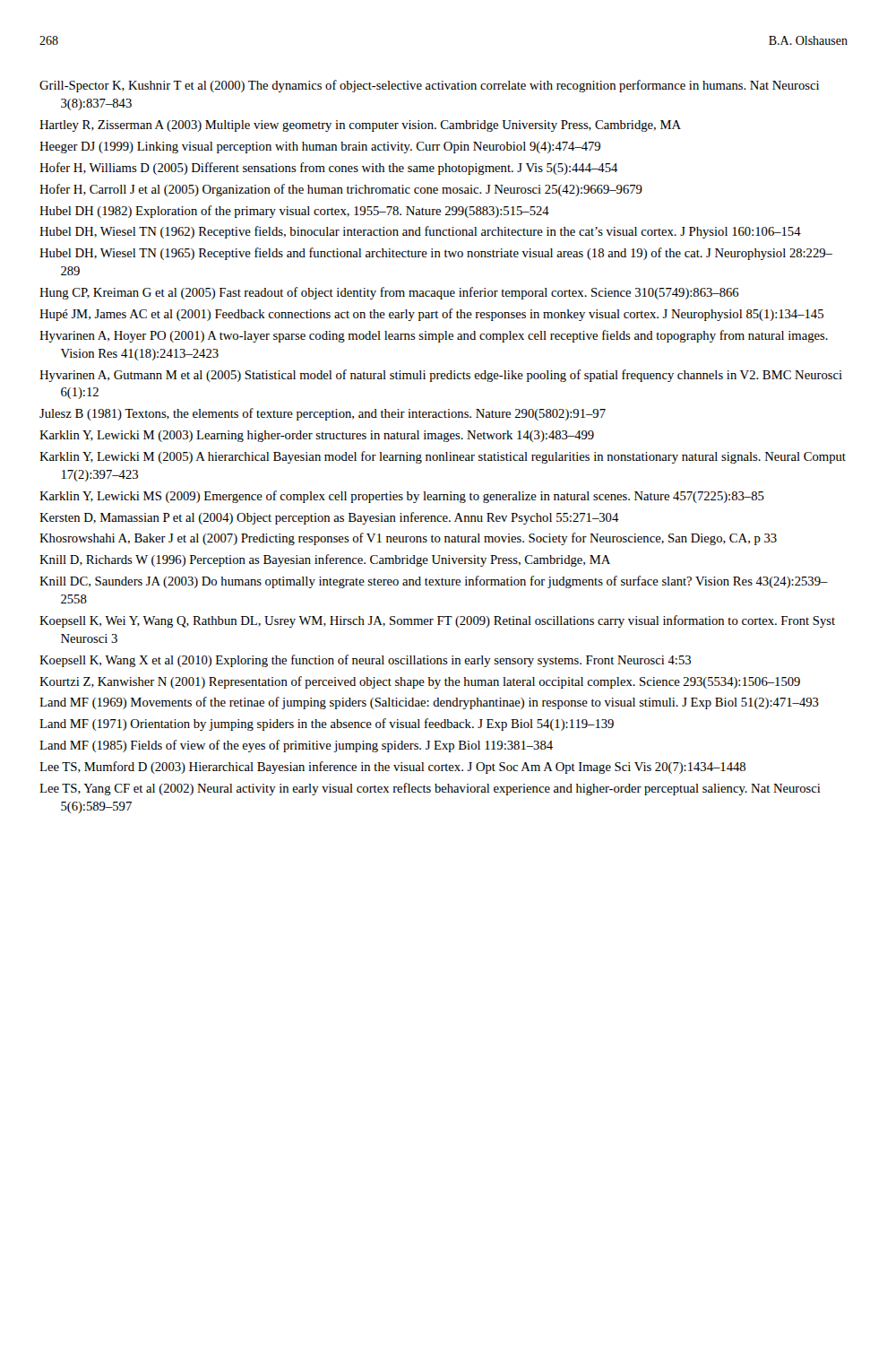268 B.A. Olshausen
Grill-Spector K, Kushnir T et al (2000) The dynamics of object-selective activation correlate with recognition performance in humans. Nat Neurosci 3(8):837–843
Hartley R, Zisserman A (2003) Multiple view geometry in computer vision. Cambridge University Press, Cambridge, MA
Heeger DJ (1999) Linking visual perception with human brain activity. Curr Opin Neurobiol 9(4):474–479
Hofer H, Williams D (2005) Different sensations from cones with the same photopigment. J Vis 5(5):444–454
Hofer H, Carroll J et al (2005) Organization of the human trichromatic cone mosaic. J Neurosci 25(42):9669–9679
Hubel DH (1982) Exploration of the primary visual cortex, 1955–78. Nature 299(5883):515–524
Hubel DH, Wiesel TN (1962) Receptive fields, binocular interaction and functional architecture in the cat’s visual cortex. J Physiol 160:106–154
Hubel DH, Wiesel TN (1965) Receptive fields and functional architecture in two nonstriate visual areas (18 and 19) of the cat. J Neurophysiol 28:229–289
Hung CP, Kreiman G et al (2005) Fast readout of object identity from macaque inferior temporal cortex. Science 310(5749):863–866
Hupé JM, James AC et al (2001) Feedback connections act on the early part of the responses in monkey visual cortex. J Neurophysiol 85(1):134–145
Hyvarinen A, Hoyer PO (2001) A two-layer sparse coding model learns simple and complex cell receptive fields and topography from natural images. Vision Res 41(18):2413–2423
Hyvarinen A, Gutmann M et al (2005) Statistical model of natural stimuli predicts edge-like pooling of spatial frequency channels in V2. BMC Neurosci 6(1):12
Julesz B (1981) Textons, the elements of texture perception, and their interactions. Nature 290(5802):91–97
Karklin Y, Lewicki M (2003) Learning higher-order structures in natural images. Network 14(3):483–499
Karklin Y, Lewicki M (2005) A hierarchical Bayesian model for learning nonlinear statistical regularities in nonstationary natural signals. Neural Comput 17(2):397–423
Karklin Y, Lewicki MS (2009) Emergence of complex cell properties by learning to generalize in natural scenes. Nature 457(7225):83–85
Kersten D, Mamassian P et al (2004) Object perception as Bayesian inference. Annu Rev Psychol 55:271–304
Khosrowshahi A, Baker J et al (2007) Predicting responses of V1 neurons to natural movies. Society for Neuroscience, San Diego, CA, p 33
Knill D, Richards W (1996) Perception as Bayesian inference. Cambridge University Press, Cambridge, MA
Knill DC, Saunders JA (2003) Do humans optimally integrate stereo and texture information for judgments of surface slant? Vision Res 43(24):2539–2558
Koepsell K, Wei Y, Wang Q, Rathbun DL, Usrey WM, Hirsch JA, Sommer FT (2009) Retinal oscillations carry visual information to cortex. Front Syst Neurosci 3
Koepsell K, Wang X et al (2010) Exploring the function of neural oscillations in early sensory systems. Front Neurosci 4:53
Kourtzi Z, Kanwisher N (2001) Representation of perceived object shape by the human lateral occipital complex. Science 293(5534):1506–1509
Land MF (1969) Movements of the retinae of jumping spiders (Salticidae: dendryphantinae) in response to visual stimuli. J Exp Biol 51(2):471–493
Land MF (1971) Orientation by jumping spiders in the absence of visual feedback. J Exp Biol 54(1):119–139
Land MF (1985) Fields of view of the eyes of primitive jumping spiders. J Exp Biol 119:381–384
Lee TS, Mumford D (2003) Hierarchical Bayesian inference in the visual cortex. J Opt Soc Am A Opt Image Sci Vis 20(7):1434–1448
Lee TS, Yang CF et al (2002) Neural activity in early visual cortex reflects behavioral experience and higher-order perceptual saliency. Nat Neurosci 5(6):589–597